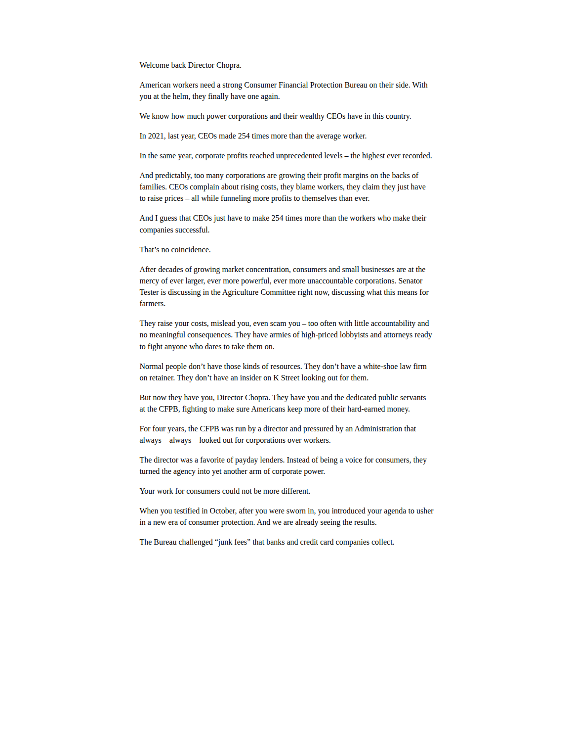Welcome back Director Chopra.
American workers need a strong Consumer Financial Protection Bureau on their side. With you at the helm, they finally have one again.
We know how much power corporations and their wealthy CEOs have in this country.
In 2021, last year, CEOs made 254 times more than the average worker.
In the same year, corporate profits reached unprecedented levels – the highest ever recorded.
And predictably, too many corporations are growing their profit margins on the backs of families. CEOs complain about rising costs, they blame workers, they claim they just have to raise prices – all while funneling more profits to themselves than ever.
And I guess that CEOs just have to make 254 times more than the workers who make their companies successful.
That’s no coincidence.
After decades of growing market concentration, consumers and small businesses are at the mercy of ever larger, ever more powerful, ever more unaccountable corporations. Senator Tester is discussing in the Agriculture Committee right now, discussing what this means for farmers.
They raise your costs, mislead you, even scam you – too often with little accountability and no meaningful consequences. They have armies of high-priced lobbyists and attorneys ready to fight anyone who dares to take them on.
Normal people don’t have those kinds of resources. They don’t have a white-shoe law firm on retainer. They don’t have an insider on K Street looking out for them.
But now they have you, Director Chopra. They have you and the dedicated public servants at the CFPB, fighting to make sure Americans keep more of their hard-earned money.
For four years, the CFPB was run by a director and pressured by an Administration that always – always – looked out for corporations over workers.
The director was a favorite of payday lenders. Instead of being a voice for consumers, they turned the agency into yet another arm of corporate power.
Your work for consumers could not be more different.
When you testified in October, after you were sworn in, you introduced your agenda to usher in a new era of consumer protection. And we are already seeing the results.
The Bureau challenged “junk fees” that banks and credit card companies collect.